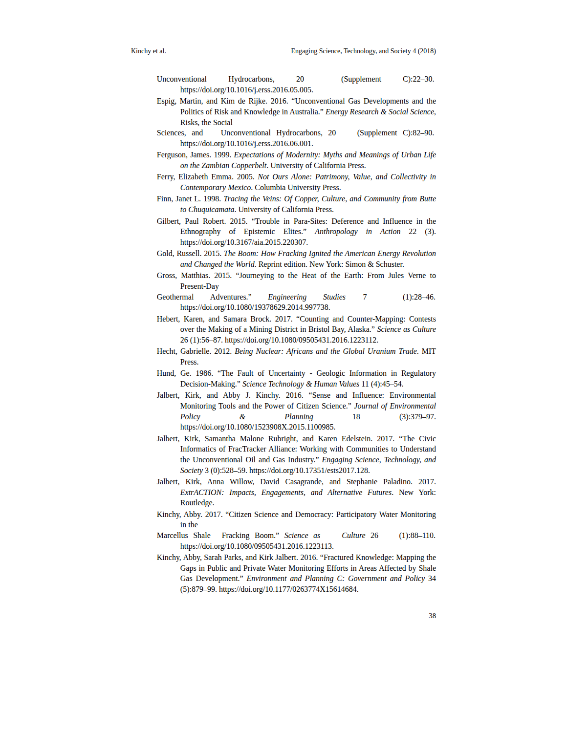Kinchy et al. Engaging Science, Technology, and Society 4 (2018)
Unconventional Hydrocarbons, 20(Supplement C):22–30. https://doi.org/10.1016/j.erss.2016.05.005.
Espig, Martin, and Kim de Rijke. 2016. “Unconventional Gas Developments and the Politics of Risk and Knowledge in Australia.” Energy Research & Social Science, Risks, the Social Sciences, and Unconventional Hydrocarbons, 20(Supplement C):82–90. https://doi.org/10.1016/j.erss.2016.06.001.
Ferguson, James. 1999. Expectations of Modernity: Myths and Meanings of Urban Life on the Zambian Copperbelt. University of California Press.
Ferry, Elizabeth Emma. 2005. Not Ours Alone: Patrimony, Value, and Collectivity in Contemporary Mexico. Columbia University Press.
Finn, Janet L. 1998. Tracing the Veins: Of Copper, Culture, and Community from Butte to Chuquicamata. University of California Press.
Gilbert, Paul Robert. 2015. “Trouble in Para-Sites: Deference and Influence in the Ethnography of Epistemic Elites.” Anthropology in Action 22 (3). https://doi.org/10.3167/aia.2015.220307.
Gold, Russell. 2015. The Boom: How Fracking Ignited the American Energy Revolution and Changed the World. Reprint edition. New York: Simon & Schuster.
Gross, Matthias. 2015. “Journeying to the Heat of the Earth: From Jules Verne to Present-Day Geothermal Adventures.”Engineering Studies 7(1):28–46. https://doi.org/10.1080/19378629.2014.997738.
Hebert, Karen, and Samara Brock. 2017. “Counting and Counter-Mapping: Contests over the Making of a Mining District in Bristol Bay, Alaska.” Science as Culture 26 (1):56–87. https://doi.org/10.1080/09505431.2016.1223112.
Hecht, Gabrielle. 2012. Being Nuclear: Africans and the Global Uranium Trade. MIT Press.
Hund, Ge. 1986. “The Fault of Uncertainty - Geologic Information in Regulatory Decision-Making.” Science Technology & Human Values 11 (4):45–54.
Jalbert, Kirk, and Abby J. Kinchy. 2016. “Sense and Influence: Environmental Monitoring Tools and the Power of Citizen Science.” Journal of Environmental Policy & Planning 18 (3):379–97. https://doi.org/10.1080/1523908X.2015.1100985.
Jalbert, Kirk, Samantha Malone Rubright, and Karen Edelstein. 2017. “The Civic Informatics of FracTracker Alliance: Working with Communities to Understand the Unconventional Oil and Gas Industry.” Engaging Science, Technology, and Society 3 (0):528–59. https://doi.org/10.17351/ests2017.128.
Jalbert, Kirk, Anna Willow, David Casagrande, and Stephanie Paladino. 2017. ExtrACTION: Impacts, Engagements, and Alternative Futures. New York: Routledge.
Kinchy, Abby. 2017. “Citizen Science and Democracy: Participatory Water Monitoring in the Marcellus Shale Fracking Boom.”Science as Culture 26(1):88–110. https://doi.org/10.1080/09505431.2016.1223113.
Kinchy, Abby, Sarah Parks, and Kirk Jalbert. 2016. “Fractured Knowledge: Mapping the Gaps in Public and Private Water Monitoring Efforts in Areas Affected by Shale Gas Development.” Environment and Planning C: Government and Policy 34 (5):879–99. https://doi.org/10.1177/0263774X15614684.
38